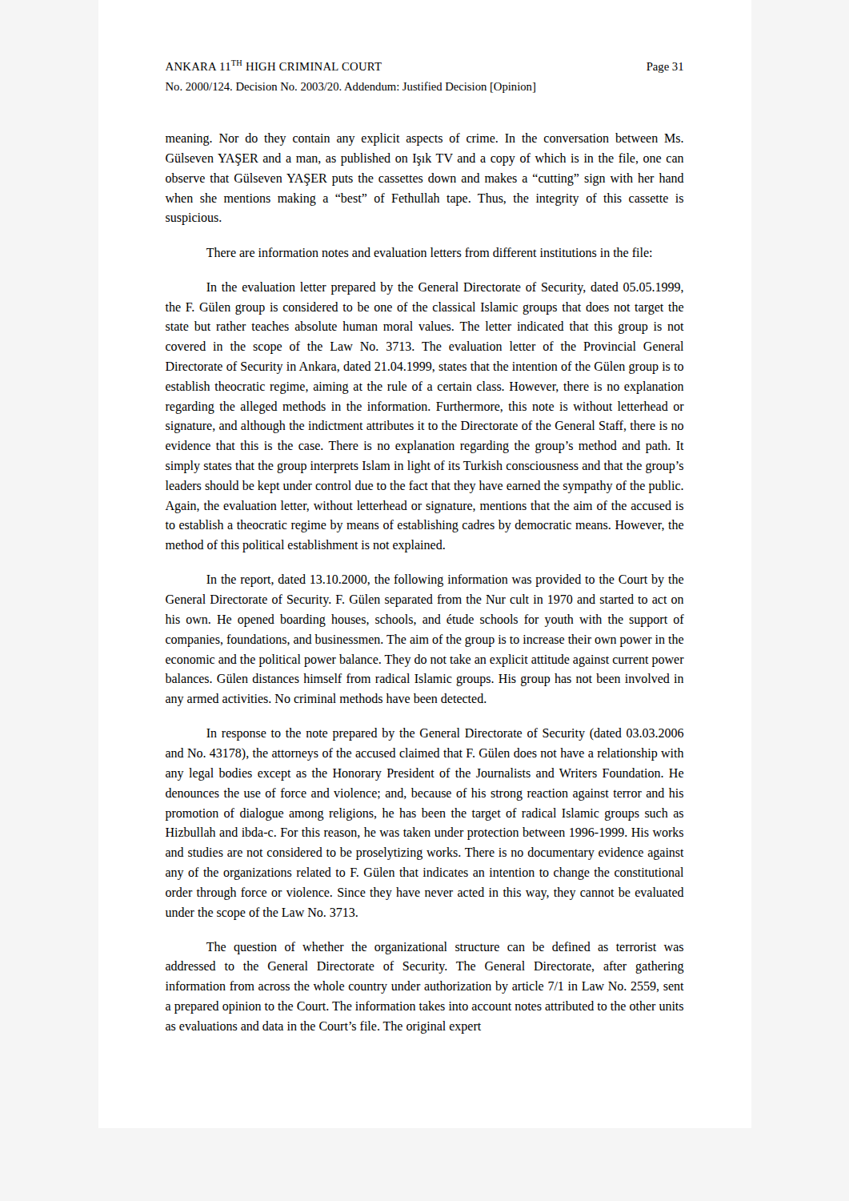Ankara 11th High Criminal Court Page 31
No. 2000/124. Decision No. 2003/20. Addendum: Justified Decision [Opinion]
meaning. Nor do they contain any explicit aspects of crime. In the conversation between Ms. Gülseven YAŞER and a man, as published on Işık TV and a copy of which is in the file, one can observe that Gülseven YAŞER puts the cassettes down and makes a “cutting” sign with her hand when she mentions making a “best” of Fethullah tape. Thus, the integrity of this cassette is suspicious.
There are information notes and evaluation letters from different institutions in the file:
In the evaluation letter prepared by the General Directorate of Security, dated 05.05.1999, the F. Gülen group is considered to be one of the classical Islamic groups that does not target the state but rather teaches absolute human moral values. The letter indicated that this group is not covered in the scope of the Law No. 3713. The evaluation letter of the Provincial General Directorate of Security in Ankara, dated 21.04.1999, states that the intention of the Gülen group is to establish theocratic regime, aiming at the rule of a certain class. However, there is no explanation regarding the alleged methods in the information. Furthermore, this note is without letterhead or signature, and although the indictment attributes it to the Directorate of the General Staff, there is no evidence that this is the case. There is no explanation regarding the group’s method and path. It simply states that the group interprets Islam in light of its Turkish consciousness and that the group’s leaders should be kept under control due to the fact that they have earned the sympathy of the public. Again, the evaluation letter, without letterhead or signature, mentions that the aim of the accused is to establish a theocratic regime by means of establishing cadres by democratic means. However, the method of this political establishment is not explained.
In the report, dated 13.10.2000, the following information was provided to the Court by the General Directorate of Security. F. Gülen separated from the Nur cult in 1970 and started to act on his own. He opened boarding houses, schools, and étude schools for youth with the support of companies, foundations, and businessmen. The aim of the group is to increase their own power in the economic and the political power balance. They do not take an explicit attitude against current power balances. Gülen distances himself from radical Islamic groups. His group has not been involved in any armed activities. No criminal methods have been detected.
In response to the note prepared by the General Directorate of Security (dated 03.03.2006 and No. 43178), the attorneys of the accused claimed that F. Gülen does not have a relationship with any legal bodies except as the Honorary President of the Journalists and Writers Foundation. He denounces the use of force and violence; and, because of his strong reaction against terror and his promotion of dialogue among religions, he has been the target of radical Islamic groups such as Hizbullah and ibda-c. For this reason, he was taken under protection between 1996-1999. His works and studies are not considered to be proselytizing works. There is no documentary evidence against any of the organizations related to F. Gülen that indicates an intention to change the constitutional order through force or violence. Since they have never acted in this way, they cannot be evaluated under the scope of the Law No. 3713.
The question of whether the organizational structure can be defined as terrorist was addressed to the General Directorate of Security. The General Directorate, after gathering information from across the whole country under authorization by article 7/1 in Law No. 2559, sent a prepared opinion to the Court. The information takes into account notes attributed to the other units as evaluations and data in the Court’s file. The original expert